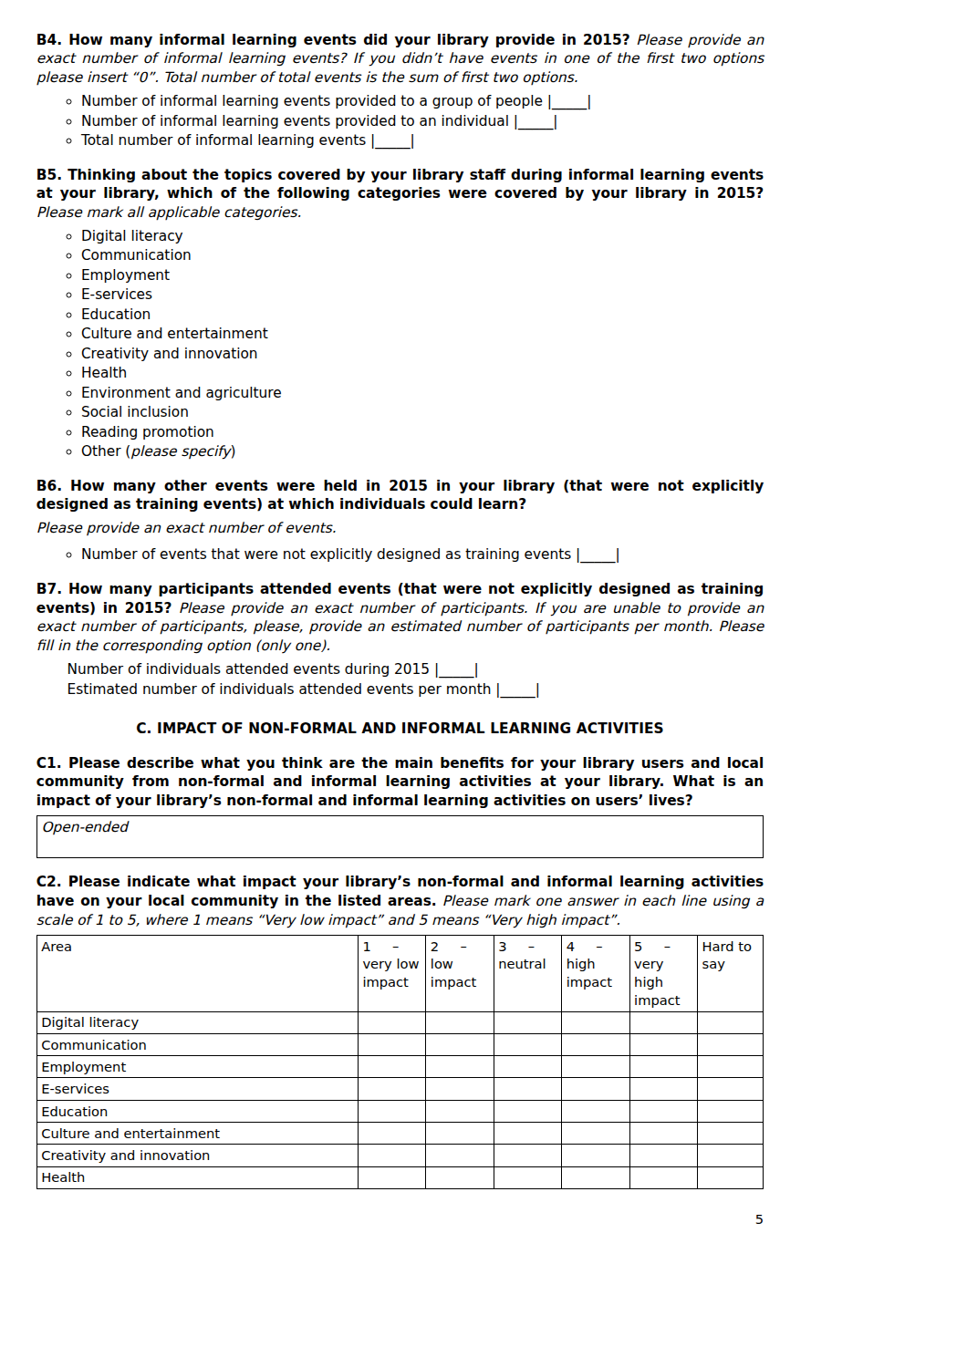B4. How many informal learning events did your library provide in 2015? Please provide an exact number of informal learning events? If you didn’t have events in one of the first two options please insert “0”. Total number of total events is the sum of first two options.
Number of informal learning events provided to a group of people |_____|
Number of informal learning events provided to an individual |_____|
Total number of informal learning events |_____|
B5. Thinking about the topics covered by your library staff during informal learning events at your library, which of the following categories were covered by your library in 2015? Please mark all applicable categories.
Digital literacy
Communication
Employment
E-services
Education
Culture and entertainment
Creativity and innovation
Health
Environment and agriculture
Social inclusion
Reading promotion
Other (please specify)
B6. How many other events were held in 2015 in your library (that were not explicitly designed as training events) at which individuals could learn?
Please provide an exact number of events.
Number of events that were not explicitly designed as training events |_____|
B7. How many participants attended events (that were not explicitly designed as training events) in 2015? Please provide an exact number of participants. If you are unable to provide an exact number of participants, please, provide an estimated number of participants per month. Please fill in the corresponding option (only one).
Number of individuals attended events during 2015 |_____|
Estimated number of individuals attended events per month |_____|
C. IMPACT OF NON-FORMAL AND INFORMAL LEARNING ACTIVITIES
C1. Please describe what you think are the main benefits for your library users and local community from non-formal and informal learning activities at your library. What is an impact of your library’s non-formal and informal learning activities on users’ lives?
Open-ended
C2. Please indicate what impact your library’s non-formal and informal learning activities have on your local community in the listed areas. Please mark one answer in each line using a scale of 1 to 5, where 1 means “Very low impact” and 5 means “Very high impact”.
| Area | 1 – very low impact | 2 – low impact | 3 – neutral | 4 – high impact | 5 – very high impact | Hard to say |
| --- | --- | --- | --- | --- | --- | --- |
| Digital literacy | | | | | | |
| Communication | | | | | | |
| Employment | | | | | | |
| E-services | | | | | | |
| Education | | | | | | |
| Culture and entertainment | | | | | | |
| Creativity and innovation | | | | | | |
| Health | | | | | | |
5